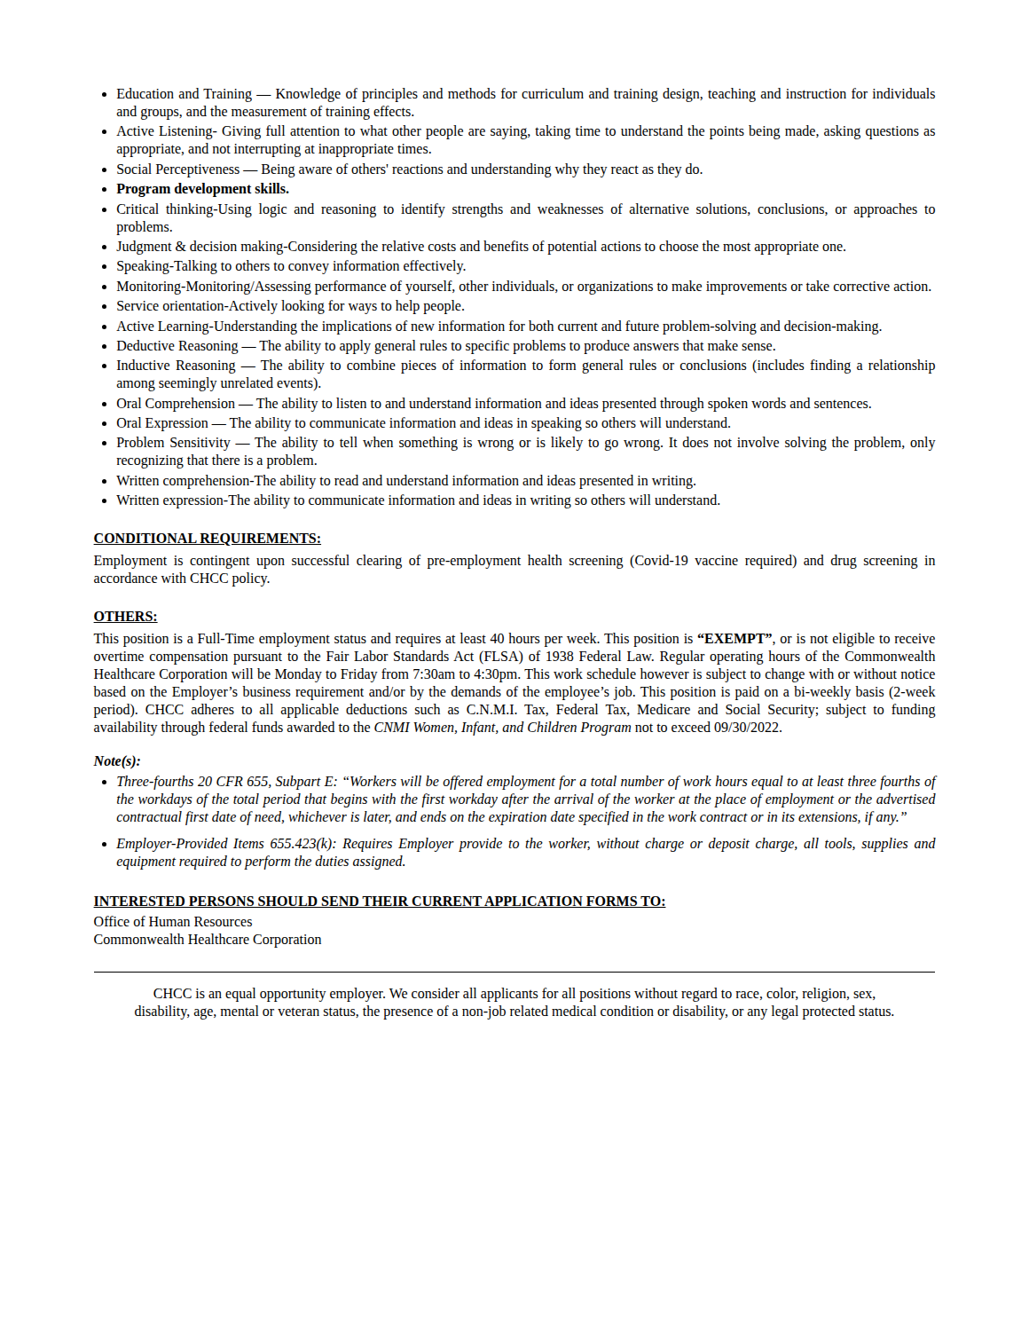Education and Training — Knowledge of principles and methods for curriculum and training design, teaching and instruction for individuals and groups, and the measurement of training effects.
Active Listening- Giving full attention to what other people are saying, taking time to understand the points being made, asking questions as appropriate, and not interrupting at inappropriate times.
Social Perceptiveness — Being aware of others' reactions and understanding why they react as they do.
Program development skills.
Critical thinking-Using logic and reasoning to identify strengths and weaknesses of alternative solutions, conclusions, or approaches to problems.
Judgment & decision making-Considering the relative costs and benefits of potential actions to choose the most appropriate one.
Speaking-Talking to others to convey information effectively.
Monitoring-Monitoring/Assessing performance of yourself, other individuals, or organizations to make improvements or take corrective action.
Service orientation-Actively looking for ways to help people.
Active Learning-Understanding the implications of new information for both current and future problem-solving and decision-making.
Deductive Reasoning — The ability to apply general rules to specific problems to produce answers that make sense.
Inductive Reasoning — The ability to combine pieces of information to form general rules or conclusions (includes finding a relationship among seemingly unrelated events).
Oral Comprehension — The ability to listen to and understand information and ideas presented through spoken words and sentences.
Oral Expression — The ability to communicate information and ideas in speaking so others will understand.
Problem Sensitivity — The ability to tell when something is wrong or is likely to go wrong. It does not involve solving the problem, only recognizing that there is a problem.
Written comprehension-The ability to read and understand information and ideas presented in writing.
Written expression-The ability to communicate information and ideas in writing so others will understand.
CONDITIONAL REQUIREMENTS:
Employment is contingent upon successful clearing of pre-employment health screening (Covid-19 vaccine required) and drug screening in accordance with CHCC policy.
OTHERS:
This position is a Full-Time employment status and requires at least 40 hours per week. This position is “EXEMPT”, or is not eligible to receive overtime compensation pursuant to the Fair Labor Standards Act (FLSA) of 1938 Federal Law. Regular operating hours of the Commonwealth Healthcare Corporation will be Monday to Friday from 7:30am to 4:30pm. This work schedule however is subject to change with or without notice based on the Employer’s business requirement and/or by the demands of the employee’s job. This position is paid on a bi-weekly basis (2-week period). CHCC adheres to all applicable deductions such as C.N.M.I. Tax, Federal Tax, Medicare and Social Security; subject to funding availability through federal funds awarded to the CNMI Women, Infant, and Children Program not to exceed 09/30/2022.
Note(s):
Three-fourths 20 CFR 655, Subpart E: “Workers will be offered employment for a total number of work hours equal to at least three fourths of the workdays of the total period that begins with the first workday after the arrival of the worker at the place of employment or the advertised contractual first date of need, whichever is later, and ends on the expiration date specified in the work contract or in its extensions, if any.”
Employer-Provided Items 655.423(k): Requires Employer provide to the worker, without charge or deposit charge, all tools, supplies and equipment required to perform the duties assigned.
INTERESTED PERSONS SHOULD SEND THEIR CURRENT APPLICATION FORMS TO:
Office of Human Resources
Commonwealth Healthcare Corporation
CHCC is an equal opportunity employer. We consider all applicants for all positions without regard to race, color, religion, sex, disability, age, mental or veteran status, the presence of a non-job related medical condition or disability, or any legal protected status.